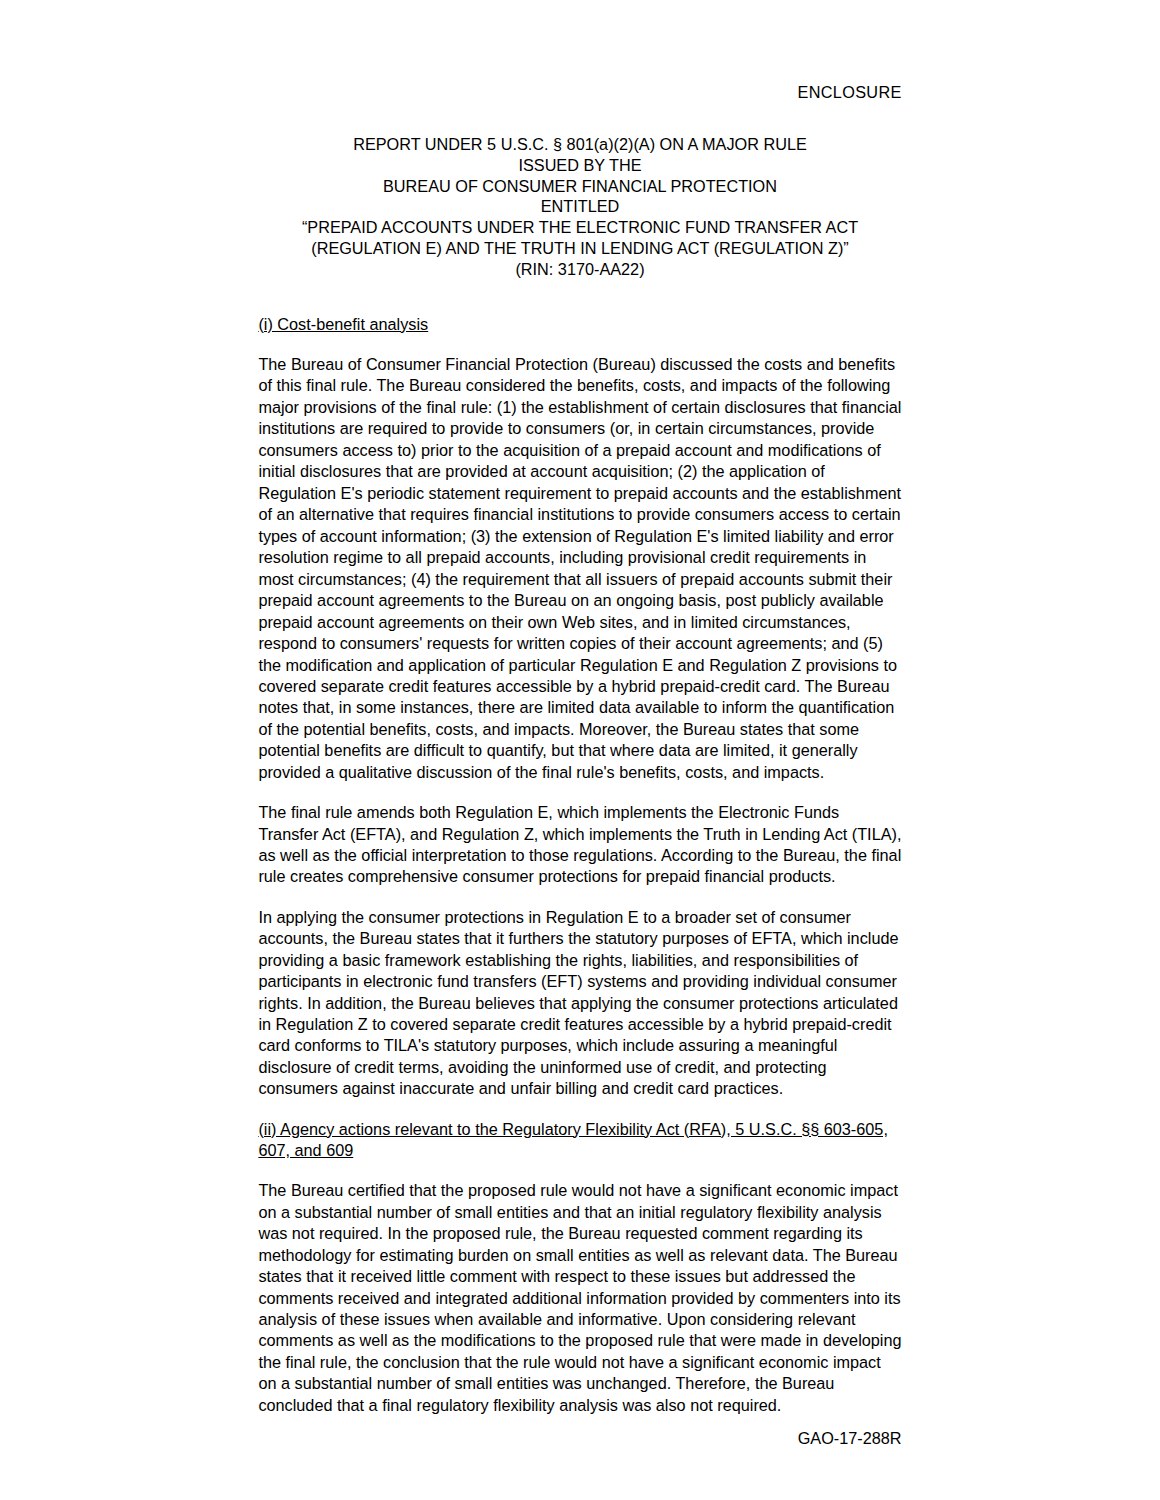ENCLOSURE
REPORT UNDER 5 U.S.C. § 801(a)(2)(A) ON A MAJOR RULE ISSUED BY THE BUREAU OF CONSUMER FINANCIAL PROTECTION ENTITLED “PREPAID ACCOUNTS UNDER THE ELECTRONIC FUND TRANSFER ACT (REGULATION E) AND THE TRUTH IN LENDING ACT (REGULATION Z)” (RIN: 3170-AA22)
(i) Cost-benefit analysis
The Bureau of Consumer Financial Protection (Bureau) discussed the costs and benefits of this final rule. The Bureau considered the benefits, costs, and impacts of the following major provisions of the final rule: (1) the establishment of certain disclosures that financial institutions are required to provide to consumers (or, in certain circumstances, provide consumers access to) prior to the acquisition of a prepaid account and modifications of initial disclosures that are provided at account acquisition; (2) the application of Regulation E's periodic statement requirement to prepaid accounts and the establishment of an alternative that requires financial institutions to provide consumers access to certain types of account information; (3) the extension of Regulation E's limited liability and error resolution regime to all prepaid accounts, including provisional credit requirements in most circumstances; (4) the requirement that all issuers of prepaid accounts submit their prepaid account agreements to the Bureau on an ongoing basis, post publicly available prepaid account agreements on their own Web sites, and in limited circumstances, respond to consumers' requests for written copies of their account agreements; and (5) the modification and application of particular Regulation E and Regulation Z provisions to covered separate credit features accessible by a hybrid prepaid-credit card. The Bureau notes that, in some instances, there are limited data available to inform the quantification of the potential benefits, costs, and impacts. Moreover, the Bureau states that some potential benefits are difficult to quantify, but that where data are limited, it generally provided a qualitative discussion of the final rule's benefits, costs, and impacts.
The final rule amends both Regulation E, which implements the Electronic Funds Transfer Act (EFTA), and Regulation Z, which implements the Truth in Lending Act (TILA), as well as the official interpretation to those regulations. According to the Bureau, the final rule creates comprehensive consumer protections for prepaid financial products.
In applying the consumer protections in Regulation E to a broader set of consumer accounts, the Bureau states that it furthers the statutory purposes of EFTA, which include providing a basic framework establishing the rights, liabilities, and responsibilities of participants in electronic fund transfers (EFT) systems and providing individual consumer rights. In addition, the Bureau believes that applying the consumer protections articulated in Regulation Z to covered separate credit features accessible by a hybrid prepaid-credit card conforms to TILA's statutory purposes, which include assuring a meaningful disclosure of credit terms, avoiding the uninformed use of credit, and protecting consumers against inaccurate and unfair billing and credit card practices.
(ii) Agency actions relevant to the Regulatory Flexibility Act (RFA), 5 U.S.C. §§ 603-605, 607, and 609
The Bureau certified that the proposed rule would not have a significant economic impact on a substantial number of small entities and that an initial regulatory flexibility analysis was not required. In the proposed rule, the Bureau requested comment regarding its methodology for estimating burden on small entities as well as relevant data. The Bureau states that it received little comment with respect to these issues but addressed the comments received and integrated additional information provided by commenters into its analysis of these issues when available and informative. Upon considering relevant comments as well as the modifications to the proposed rule that were made in developing the final rule, the conclusion that the rule would not have a significant economic impact on a substantial number of small entities was unchanged. Therefore, the Bureau concluded that a final regulatory flexibility analysis was also not required.
GAO-17-288R